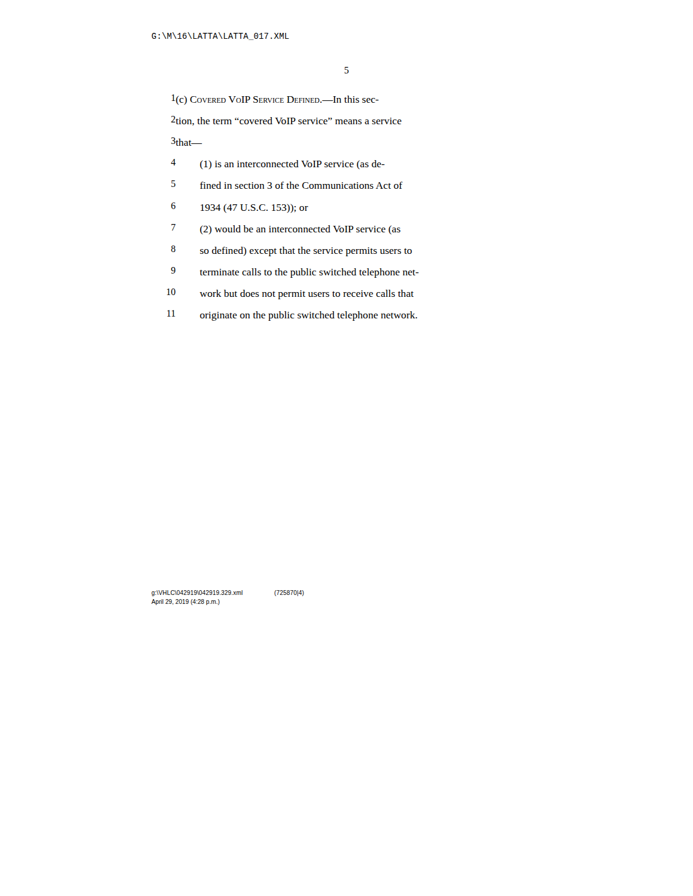G:\M\16\LATTA\LATTA_017.XML
5
| 1 | (c) Covered VoIP Service Defined. —In this sec- |
| 2 | tion, the term “covered VoIP service” means a service |
| 3 | that— |
| 4 | (1) is an interconnected VoIP service (as de- |
| 5 | fined in section 3 of the Communications Act of |
| 6 | 1934 (47 U.S.C. 153)); or |
| 7 | (2) would be an interconnected VoIP service (as |
| 8 | so defined) except that the service permits users to |
| 9 | terminate calls to the public switched telephone net- |
| 10 | work but does not permit users to receive calls that |
| 11 | originate on the public switched telephone network. |
g:\VHLC\042919\042919.329.xml (725870|4)
April 29, 2019 (4:28 p.m.)